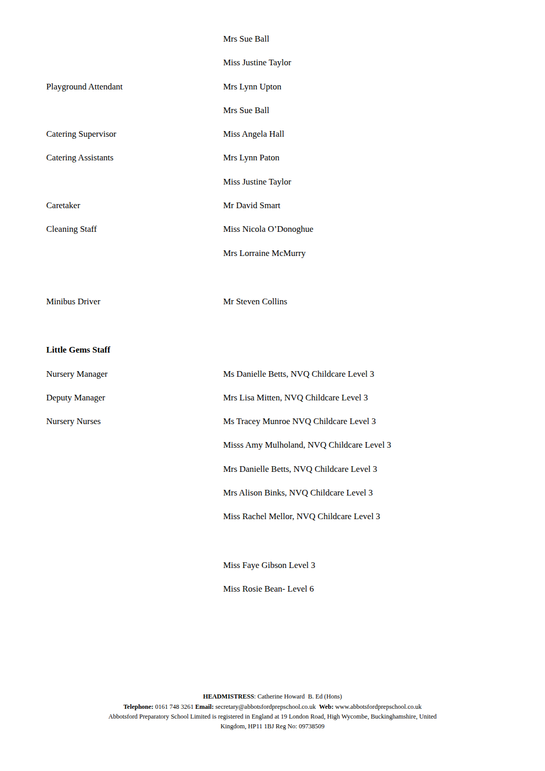| | Mrs Sue Ball |
| | Miss Justine Taylor |
| Playground Attendant | Mrs Lynn Upton |
| | Mrs Sue Ball |
| Catering Supervisor | Miss Angela Hall |
| Catering Assistants | Mrs Lynn Paton |
| | Miss Justine Taylor |
| Caretaker | Mr David Smart |
| Cleaning Staff | Miss Nicola O’Donoghue |
| | Mrs Lorraine McMurry |
| Minibus Driver | Mr Steven Collins |
| Little Gems Staff |
| Nursery Manager | Ms Danielle Betts, NVQ Childcare Level 3 |
| Deputy Manager | Mrs Lisa Mitten, NVQ Childcare Level 3 |
| Nursery Nurses | Ms Tracey Munroe NVQ Childcare Level 3 |
| | Misss Amy Mulholand, NVQ Childcare Level 3 |
| | Mrs Danielle Betts, NVQ Childcare Level 3 |
| | Mrs Alison Binks, NVQ Childcare Level 3 |
| | Miss Rachel Mellor, NVQ Childcare Level 3 |
| | Miss Faye Gibson Level 3 |
| | Miss Rosie Bean- Level 6 |
HEADMISTRESS: Catherine Howard B. Ed (Hons)
Telephone: 0161 748 3261 Email: secretary@abbotsfordprepschool.co.uk Web: www.abbotsfordprepschool.co.uk
Abbotsford Preparatory School Limited is registered in England at 19 London Road, High Wycombe, Buckinghamshire, United
Kingdom, HP11 1BJ Reg No: 09738509